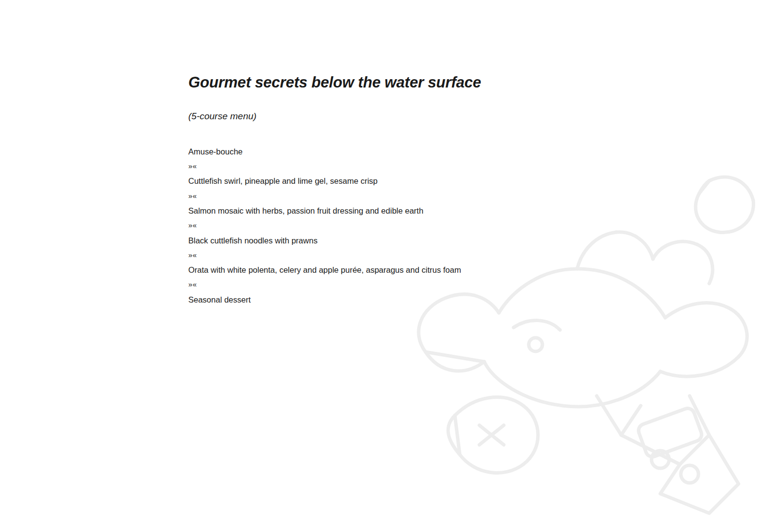Gourmet secrets below the water surface
(5-course menu)
Amuse-bouche
»«
Cuttlefish swirl, pineapple and lime gel, sesame crisp
»«
Salmon mosaic with herbs, passion fruit dressing and edible earth
»«
Black cuttlefish noodles with prawns
»«
Orata with white polenta, celery and apple purée, asparagus and citrus foam
»«
Seasonal dessert